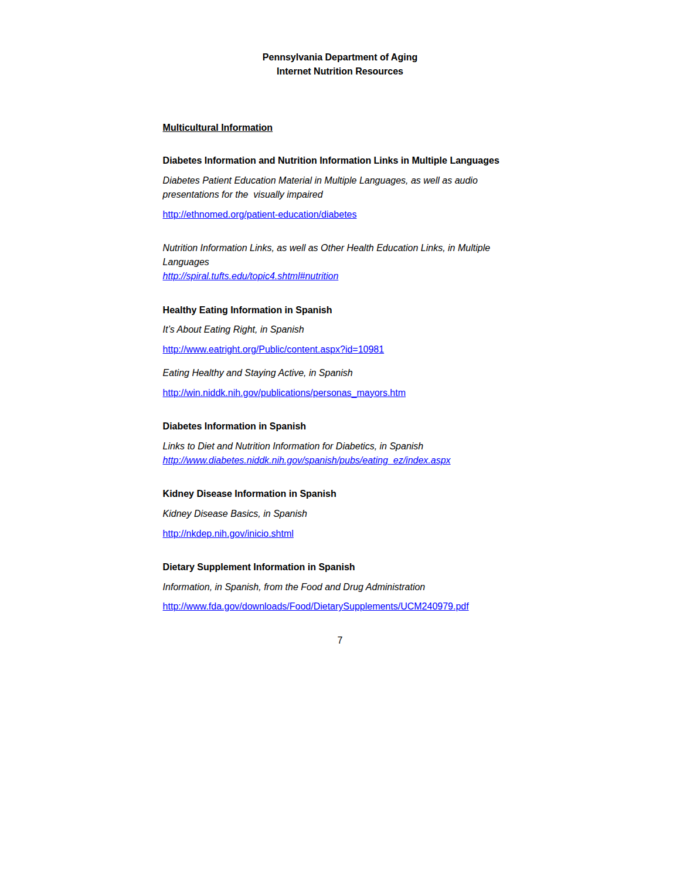Pennsylvania Department of Aging
Internet Nutrition Resources
Multicultural Information
Diabetes Information and Nutrition Information Links in Multiple Languages
Diabetes Patient Education Material in Multiple Languages, as well as audio presentations for the visually impaired
http://ethnomed.org/patient-education/diabetes
Nutrition Information Links, as well as Other Health Education Links, in Multiple Languages
http://spiral.tufts.edu/topic4.shtml#nutrition
Healthy Eating Information in Spanish
It’s About Eating Right, in Spanish
http://www.eatright.org/Public/content.aspx?id=10981
Eating Healthy and Staying Active, in Spanish
http://win.niddk.nih.gov/publications/personas_mayors.htm
Diabetes Information in Spanish
Links to Diet and Nutrition Information for Diabetics, in Spanish
http://www.diabetes.niddk.nih.gov/spanish/pubs/eating_ez/index.aspx
Kidney Disease Information in Spanish
Kidney Disease Basics, in Spanish
http://nkdep.nih.gov/inicio.shtml
Dietary Supplement Information in Spanish
Information, in Spanish, from the Food and Drug Administration
http://www.fda.gov/downloads/Food/DietarySupplements/UCM240979.pdf
7